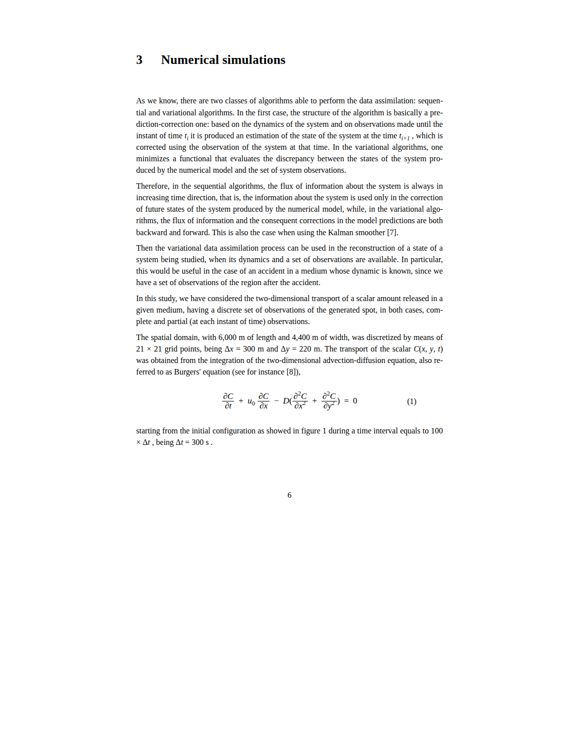3 Numerical simulations
As we know, there are two classes of algorithms able to perform the data assimilation: sequential and variational algorithms. In the first case, the structure of the algorithm is basically a prediction-correction one: based on the dynamics of the system and on observations made until the instant of time ti it is produced an estimation of the state of the system at the time ti+1 , which is corrected using the observation of the system at that time. In the variational algorithms, one minimizes a functional that evaluates the discrepancy between the states of the system produced by the numerical model and the set of system observations.
Therefore, in the sequential algorithms, the flux of information about the system is always in increasing time direction, that is, the information about the system is used only in the correction of future states of the system produced by the numerical model, while, in the variational algorithms, the flux of information and the consequent corrections in the model predictions are both backward and forward. This is also the case when using the Kalman smoother [7].
Then the variational data assimilation process can be used in the reconstruction of a state of a system being studied, when its dynamics and a set of observations are available. In particular, this would be useful in the case of an accident in a medium whose dynamic is known, since we have a set of observations of the region after the accident.
In this study, we have considered the two-dimensional transport of a scalar amount released in a given medium, having a discrete set of observations of the generated spot, in both cases, complete and partial (at each instant of time) observations.
The spatial domain, with 6,000 m of length and 4,400 m of width, was discretized by means of 21 × 21 grid points, being Δx = 300 m and Δy = 220 m. The transport of the scalar C(x, y, t) was obtained from the integration of the two-dimensional advection-diffusion equation, also referred to as Burgers' equation (see for instance [8]),
∂C∂t + u0 ∂C∂x − D(∂2C∂x2 + ∂2C∂y2) = 0 (1)
starting from the initial configuration as showed in figure 1 during a time interval equals to 100 × Δt , being Δt = 300 s .
6